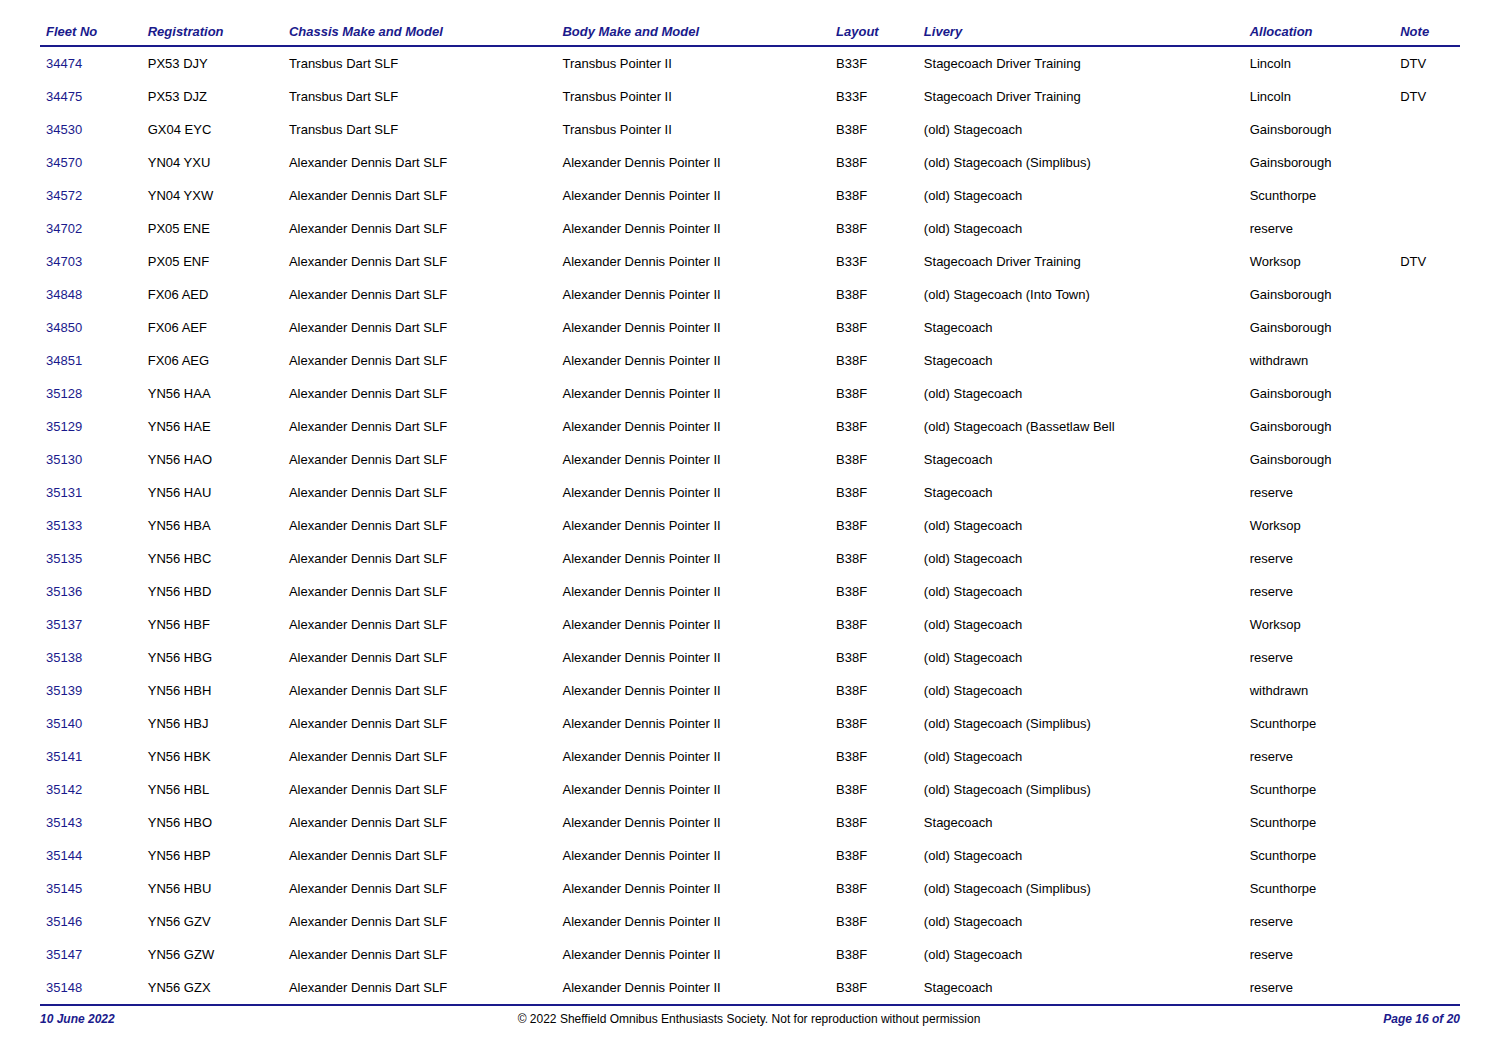| Fleet No | Registration | Chassis Make and Model | Body Make and Model | Layout | Livery | Allocation | Note |
| --- | --- | --- | --- | --- | --- | --- | --- |
| 34474 | PX53 DJY | Transbus Dart SLF | Transbus Pointer II | B33F | Stagecoach Driver Training | Lincoln | DTV |
| 34475 | PX53 DJZ | Transbus Dart SLF | Transbus Pointer II | B33F | Stagecoach Driver Training | Lincoln | DTV |
| 34530 | GX04 EYC | Transbus Dart SLF | Transbus Pointer II | B38F | (old) Stagecoach | Gainsborough | |
| 34570 | YN04 YXU | Alexander Dennis Dart SLF | Alexander Dennis Pointer II | B38F | (old) Stagecoach (Simplibus) | Gainsborough | |
| 34572 | YN04 YXW | Alexander Dennis Dart SLF | Alexander Dennis Pointer II | B38F | (old) Stagecoach | Scunthorpe | |
| 34702 | PX05 ENE | Alexander Dennis Dart SLF | Alexander Dennis Pointer II | B38F | (old) Stagecoach | reserve | |
| 34703 | PX05 ENF | Alexander Dennis Dart SLF | Alexander Dennis Pointer II | B33F | Stagecoach Driver Training | Worksop | DTV |
| 34848 | FX06 AED | Alexander Dennis Dart SLF | Alexander Dennis Pointer II | B38F | (old) Stagecoach (Into Town) | Gainsborough | |
| 34850 | FX06 AEF | Alexander Dennis Dart SLF | Alexander Dennis Pointer II | B38F | Stagecoach | Gainsborough | |
| 34851 | FX06 AEG | Alexander Dennis Dart SLF | Alexander Dennis Pointer II | B38F | Stagecoach | withdrawn | |
| 35128 | YN56 HAA | Alexander Dennis Dart SLF | Alexander Dennis Pointer II | B38F | (old) Stagecoach | Gainsborough | |
| 35129 | YN56 HAE | Alexander Dennis Dart SLF | Alexander Dennis Pointer II | B38F | (old) Stagecoach (Bassetlaw Bell | Gainsborough | |
| 35130 | YN56 HAO | Alexander Dennis Dart SLF | Alexander Dennis Pointer II | B38F | Stagecoach | Gainsborough | |
| 35131 | YN56 HAU | Alexander Dennis Dart SLF | Alexander Dennis Pointer II | B38F | Stagecoach | reserve | |
| 35133 | YN56 HBA | Alexander Dennis Dart SLF | Alexander Dennis Pointer II | B38F | (old) Stagecoach | Worksop | |
| 35135 | YN56 HBC | Alexander Dennis Dart SLF | Alexander Dennis Pointer II | B38F | (old) Stagecoach | reserve | |
| 35136 | YN56 HBD | Alexander Dennis Dart SLF | Alexander Dennis Pointer II | B38F | (old) Stagecoach | reserve | |
| 35137 | YN56 HBF | Alexander Dennis Dart SLF | Alexander Dennis Pointer II | B38F | (old) Stagecoach | Worksop | |
| 35138 | YN56 HBG | Alexander Dennis Dart SLF | Alexander Dennis Pointer II | B38F | (old) Stagecoach | reserve | |
| 35139 | YN56 HBH | Alexander Dennis Dart SLF | Alexander Dennis Pointer II | B38F | (old) Stagecoach | withdrawn | |
| 35140 | YN56 HBJ | Alexander Dennis Dart SLF | Alexander Dennis Pointer II | B38F | (old) Stagecoach (Simplibus) | Scunthorpe | |
| 35141 | YN56 HBK | Alexander Dennis Dart SLF | Alexander Dennis Pointer II | B38F | (old) Stagecoach | reserve | |
| 35142 | YN56 HBL | Alexander Dennis Dart SLF | Alexander Dennis Pointer II | B38F | (old) Stagecoach (Simplibus) | Scunthorpe | |
| 35143 | YN56 HBO | Alexander Dennis Dart SLF | Alexander Dennis Pointer II | B38F | Stagecoach | Scunthorpe | |
| 35144 | YN56 HBP | Alexander Dennis Dart SLF | Alexander Dennis Pointer II | B38F | (old) Stagecoach | Scunthorpe | |
| 35145 | YN56 HBU | Alexander Dennis Dart SLF | Alexander Dennis Pointer II | B38F | (old) Stagecoach (Simplibus) | Scunthorpe | |
| 35146 | YN56 GZV | Alexander Dennis Dart SLF | Alexander Dennis Pointer II | B38F | (old) Stagecoach | reserve | |
| 35147 | YN56 GZW | Alexander Dennis Dart SLF | Alexander Dennis Pointer II | B38F | (old) Stagecoach | reserve | |
| 35148 | YN56 GZX | Alexander Dennis Dart SLF | Alexander Dennis Pointer II | B38F | Stagecoach | reserve | |
10 June 2022
© 2022 Sheffield Omnibus Enthusiasts Society. Not for reproduction without permission
Page 16 of 20